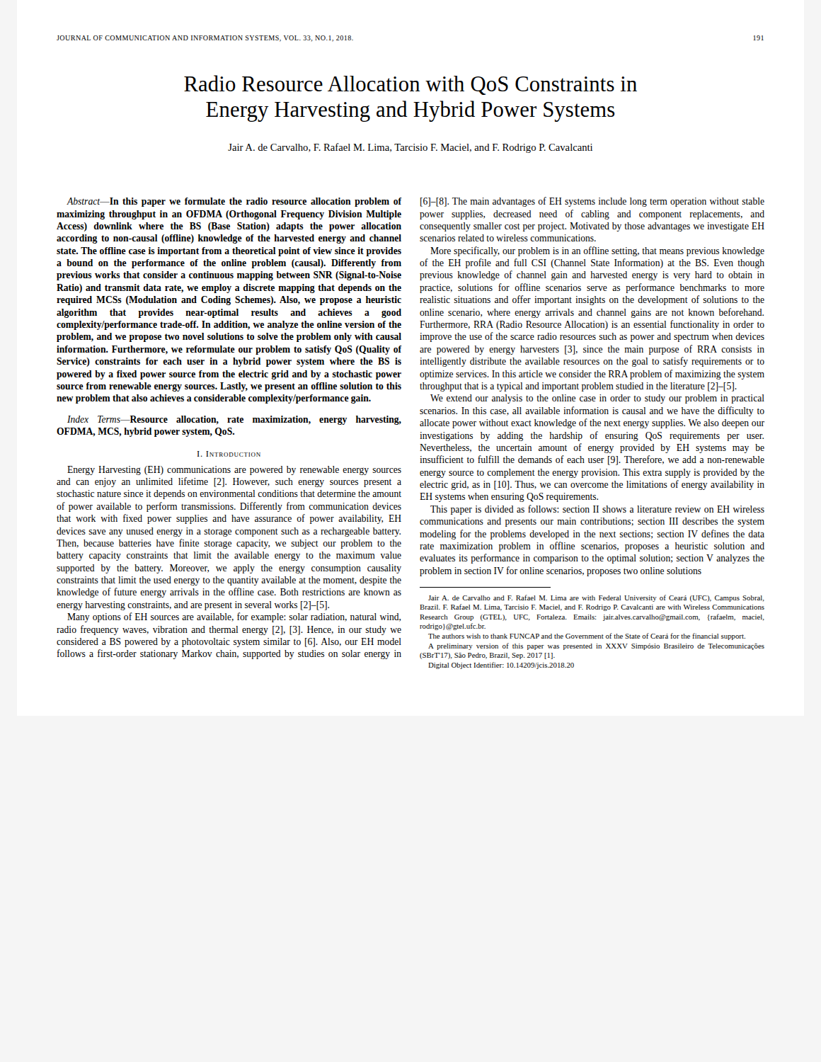JOURNAL OF COMMUNICATION AND INFORMATION SYSTEMS, VOL. 33, NO.1, 2018. 191
Radio Resource Allocation with QoS Constraints in
Energy Harvesting and Hybrid Power Systems
Jair A. de Carvalho, F. Rafael M. Lima, Tarcisio F. Maciel, and F. Rodrigo P. Cavalcanti
Abstract—In this paper we formulate the radio resource allocation problem of maximizing throughput in an OFDMA (Orthogonal Frequency Division Multiple Access) downlink where the BS (Base Station) adapts the power allocation according to non-causal (offline) knowledge of the harvested energy and channel state. The offline case is important from a theoretical point of view since it provides a bound on the performance of the online problem (causal). Differently from previous works that consider a continuous mapping between SNR (Signal-to-Noise Ratio) and transmit data rate, we employ a discrete mapping that depends on the required MCSs (Modulation and Coding Schemes). Also, we propose a heuristic algorithm that provides near-optimal results and achieves a good complexity/performance trade-off. In addition, we analyze the online version of the problem, and we propose two novel solutions to solve the problem only with causal information. Furthermore, we reformulate our problem to satisfy QoS (Quality of Service) constraints for each user in a hybrid power system where the BS is powered by a fixed power source from the electric grid and by a stochastic power source from renewable energy sources. Lastly, we present an offline solution to this new problem that also achieves a considerable complexity/performance gain.
Index Terms—Resource allocation, rate maximization, energy harvesting, OFDMA, MCS, hybrid power system, QoS.
I. Introduction
Energy Harvesting (EH) communications are powered by renewable energy sources and can enjoy an unlimited lifetime [2]. However, such energy sources present a stochastic nature since it depends on environmental conditions that determine the amount of power available to perform transmissions. Differently from communication devices that work with fixed power supplies and have assurance of power availability, EH devices save any unused energy in a storage component such as a rechargeable battery. Then, because batteries have finite storage capacity, we subject our problem to the battery capacity constraints that limit the available energy to the maximum value supported by the battery. Moreover, we apply the energy consumption causality constraints that limit the used energy to the quantity available at the moment, despite the knowledge of future energy arrivals in the offline case. Both restrictions are known as energy harvesting constraints, and are present in several works [2]–[5].
Many options of EH sources are available, for example: solar radiation, natural wind, radio frequency waves, vibration and thermal energy [2], [3]. Hence, in our study we considered a BS powered by a photovoltaic system similar to [6]. Also, our EH model follows a first-order stationary Markov chain, supported by studies on solar energy in [6]–[8]. The main advantages of EH systems include long term operation without stable power supplies, decreased need of cabling and component replacements, and consequently smaller cost per project. Motivated by those advantages we investigate EH scenarios related to wireless communications.
More specifically, our problem is in an offline setting, that means previous knowledge of the EH profile and full CSI (Channel State Information) at the BS. Even though previous knowledge of channel gain and harvested energy is very hard to obtain in practice, solutions for offline scenarios serve as performance benchmarks to more realistic situations and offer important insights on the development of solutions to the online scenario, where energy arrivals and channel gains are not known beforehand. Furthermore, RRA (Radio Resource Allocation) is an essential functionality in order to improve the use of the scarce radio resources such as power and spectrum when devices are powered by energy harvesters [3], since the main purpose of RRA consists in intelligently distribute the available resources on the goal to satisfy requirements or to optimize services. In this article we consider the RRA problem of maximizing the system throughput that is a typical and important problem studied in the literature [2]–[5].
We extend our analysis to the online case in order to study our problem in practical scenarios. In this case, all available information is causal and we have the difficulty to allocate power without exact knowledge of the next energy supplies. We also deepen our investigations by adding the hardship of ensuring QoS requirements per user. Nevertheless, the uncertain amount of energy provided by EH systems may be insufficient to fulfill the demands of each user [9]. Therefore, we add a non-renewable energy source to complement the energy provision. This extra supply is provided by the electric grid, as in [10]. Thus, we can overcome the limitations of energy availability in EH systems when ensuring QoS requirements.
This paper is divided as follows: section II shows a literature review on EH wireless communications and presents our main contributions; section III describes the system modeling for the problems developed in the next sections; section IV defines the data rate maximization problem in offline scenarios, proposes a heuristic solution and evaluates its performance in comparison to the optimal solution; section V analyzes the problem in section IV for online scenarios, proposes two online solutions
Jair A. de Carvalho and F. Rafael M. Lima are with Federal University of Ceará (UFC), Campus Sobral, Brazil. F. Rafael M. Lima, Tarcisio F. Maciel, and F. Rodrigo P. Cavalcanti are with Wireless Communications Research Group (GTEL), UFC, Fortaleza. Emails: jair.alves.carvalho@gmail.com, {rafaelm, maciel, rodrigo}@gtel.ufc.br.
The authors wish to thank FUNCAP and the Government of the State of Ceará for the financial support.
A preliminary version of this paper was presented in XXXV Simpósio Brasileiro de Telecomunicações (SBrT'17), São Pedro, Brazil, Sep. 2017 [1].
Digital Object Identifier: 10.14209/jcis.2018.20